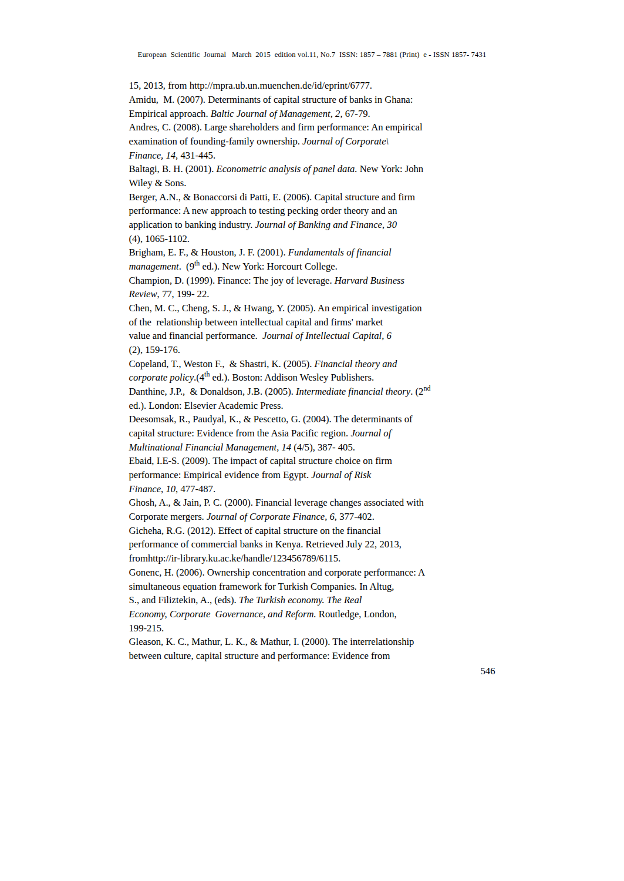European Scientific Journal March 2015 edition vol.11, No.7 ISSN: 1857 – 7881 (Print) e - ISSN 1857- 7431
15, 2013, from http://mpra.ub.un.muenchen.de/id/eprint/6777.
Amidu, M. (2007). Determinants of capital structure of banks in Ghana:
Empirical approach. Baltic Journal of Management, 2, 67-79.
Andres, C. (2008). Large shareholders and firm performance: An empirical
examination of founding-family ownership. Journal of Corporate\
Finance, 14, 431-445.
Baltagi, B. H. (2001). Econometric analysis of panel data. New York: John
Wiley & Sons.
Berger, A.N., & Bonaccorsi di Patti, E. (2006). Capital structure and firm
performance: A new approach to testing pecking order theory and an
application to banking industry. Journal of Banking and Finance, 30
(4), 1065-1102.
Brigham, E. F., & Houston, J. F. (2001). Fundamentals of financial
management. (9th ed.). New York: Horcourt College.
Champion, D. (1999). Finance: The joy of leverage. Harvard Business
Review, 77, 199- 22.
Chen, M. C., Cheng, S. J., & Hwang, Y. (2005). An empirical investigation
of the relationship between intellectual capital and firms' market
value and financial performance. Journal of Intellectual Capital, 6
(2), 159-176.
Copeland, T., Weston F., & Shastri, K. (2005). Financial theory and
corporate policy.(4th ed.). Boston: Addison Wesley Publishers.
Danthine, J.P., & Donaldson, J.B. (2005). Intermediate financial theory. (2nd
ed.). London: Elsevier Academic Press.
Deesomsak, R., Paudyal, K., & Pescetto, G. (2004). The determinants of
capital structure: Evidence from the Asia Pacific region. Journal of
Multinational Financial Management, 14 (4/5), 387- 405.
Ebaid, I.E-S. (2009). The impact of capital structure choice on firm
performance: Empirical evidence from Egypt. Journal of Risk
Finance, 10, 477-487.
Ghosh, A., & Jain, P. C. (2000). Financial leverage changes associated with
Corporate mergers. Journal of Corporate Finance, 6, 377-402.
Gicheha, R.G. (2012). Effect of capital structure on the financial
performance of commercial banks in Kenya. Retrieved July 22, 2013,
fromhttp://ir-library.ku.ac.ke/handle/123456789/6115.
Gonenc, H. (2006). Ownership concentration and corporate performance: A
simultaneous equation framework for Turkish Companies. In Altug,
S., and Filiztekin, A., (eds). The Turkish economy. The Real
Economy, Corporate Governance, and Reform. Routledge, London,
199-215.
Gleason, K. C., Mathur, L. K., & Mathur, I. (2000). The interrelationship
between culture, capital structure and performance: Evidence from
546